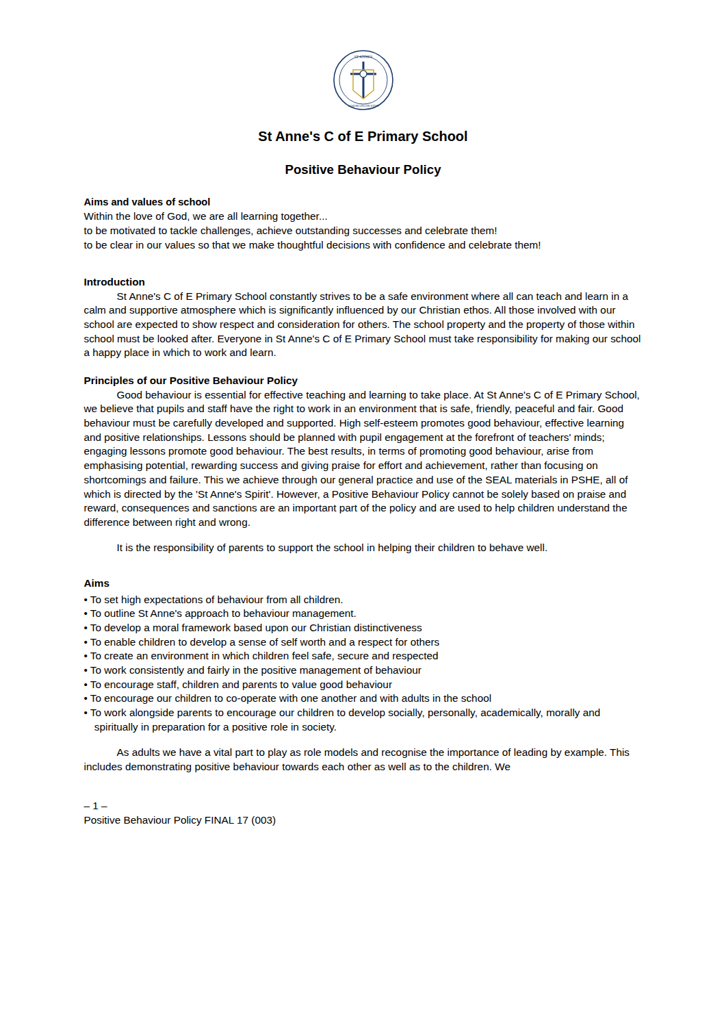ST ANNE'S GODMANCHESTER
St Anne's C of E Primary School
Positive Behaviour Policy
Aims and values of school
Within the love of God, we are all learning together...
to be motivated to tackle challenges, achieve outstanding successes and celebrate them!
to be clear in our values so that we make thoughtful decisions with confidence and celebrate them!
Introduction
St Anne's C of E Primary School constantly strives to be a safe environment where all can teach and learn in a calm and supportive atmosphere which is significantly influenced by our Christian ethos. All those involved with our school are expected to show respect and consideration for others. The school property and the property of those within school must be looked after. Everyone in St Anne's C of E Primary School must take responsibility for making our school a happy place in which to work and learn.
Principles of our Positive Behaviour Policy
Good behaviour is essential for effective teaching and learning to take place. At St Anne's C of E Primary School, we believe that pupils and staff have the right to work in an environment that is safe, friendly, peaceful and fair. Good behaviour must be carefully developed and supported. High self-esteem promotes good behaviour, effective learning and positive relationships. Lessons should be planned with pupil engagement at the forefront of teachers' minds; engaging lessons promote good behaviour. The best results, in terms of promoting good behaviour, arise from emphasising potential, rewarding success and giving praise for effort and achievement, rather than focusing on shortcomings and failure. This we achieve through our general practice and use of the SEAL materials in PSHE, all of which is directed by the 'St Anne's Spirit'. However, a Positive Behaviour Policy cannot be solely based on praise and reward, consequences and sanctions are an important part of the policy and are used to help children understand the difference between right and wrong.
It is the responsibility of parents to support the school in helping their children to behave well.
Aims
• To set high expectations of behaviour from all children.
• To outline St Anne's approach to behaviour management.
• To develop a moral framework based upon our Christian distinctiveness
• To enable children to develop a sense of self worth and a respect for others
• To create an environment in which children feel safe, secure and respected
• To work consistently and fairly in the positive management of behaviour
• To encourage staff, children and parents to value good behaviour
• To encourage our children to co-operate with one another and with adults in the school
• To work alongside parents to encourage our children to develop socially, personally, academically, morally and spiritually in preparation for a positive role in society.
As adults we have a vital part to play as role models and recognise the importance of leading by example. This includes demonstrating positive behaviour towards each other as well as to the children. We
– 1 –
Positive Behaviour Policy FINAL 17 (003)